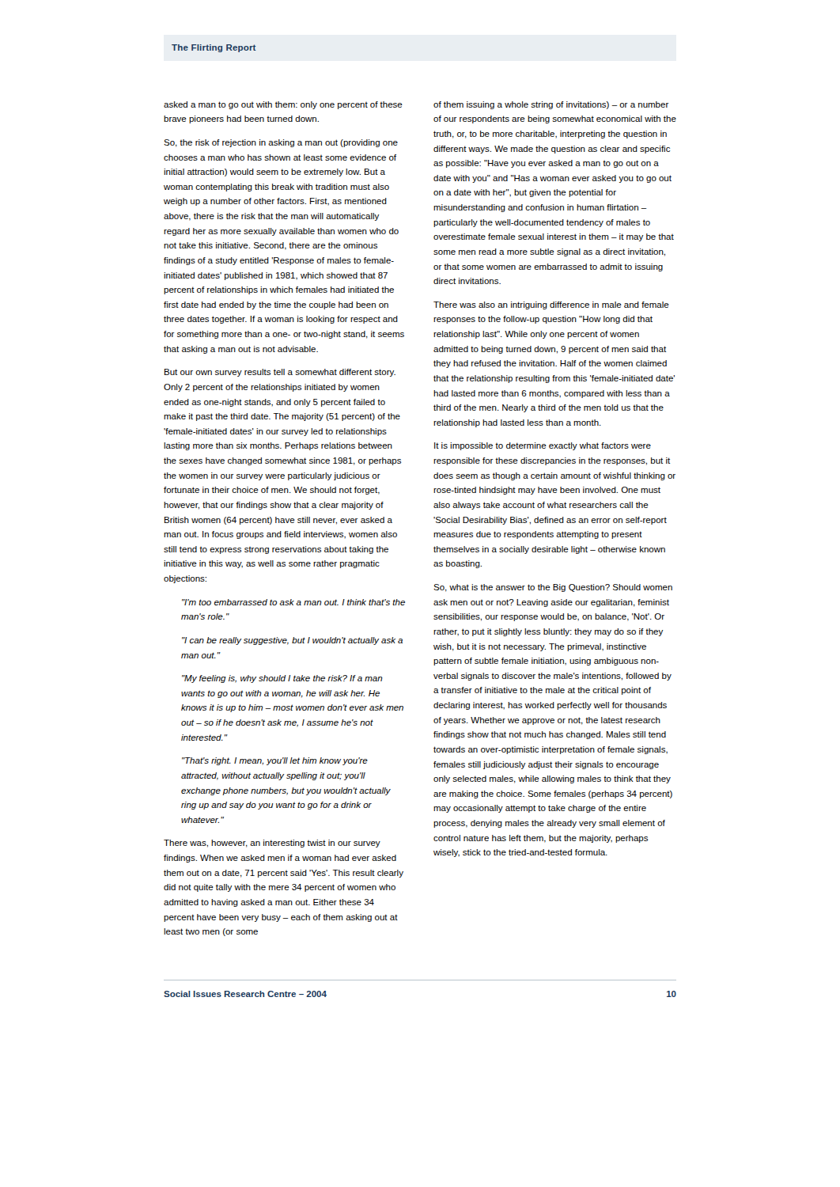The Flirting Report
asked a man to go out with them: only one percent of these brave pioneers had been turned down.
So, the risk of rejection in asking a man out (providing one chooses a man who has shown at least some evidence of initial attraction) would seem to be extremely low. But a woman contemplating this break with tradition must also weigh up a number of other factors. First, as mentioned above, there is the risk that the man will automatically regard her as more sexually available than women who do not take this initiative. Second, there are the ominous findings of a study entitled 'Response of males to female-initiated dates' published in 1981, which showed that 87 percent of relationships in which females had initiated the first date had ended by the time the couple had been on three dates together. If a woman is looking for respect and for something more than a one- or two-night stand, it seems that asking a man out is not advisable.
But our own survey results tell a somewhat different story. Only 2 percent of the relationships initiated by women ended as one-night stands, and only 5 percent failed to make it past the third date. The majority (51 percent) of the 'female-initiated dates' in our survey led to relationships lasting more than six months. Perhaps relations between the sexes have changed somewhat since 1981, or perhaps the women in our survey were particularly judicious or fortunate in their choice of men. We should not forget, however, that our findings show that a clear majority of British women (64 percent) have still never, ever asked a man out. In focus groups and field interviews, women also still tend to express strong reservations about taking the initiative in this way, as well as some rather pragmatic objections:
"I'm too embarrassed to ask a man out. I think that's the man's role."
"I can be really suggestive, but I wouldn't actually ask a man out."
"My feeling is, why should I take the risk? If a man wants to go out with a woman, he will ask her. He knows it is up to him – most women don't ever ask men out – so if he doesn't ask me, I assume he's not interested."
"That's right. I mean, you'll let him know you're attracted, without actually spelling it out; you'll exchange phone numbers, but you wouldn't actually ring up and say do you want to go for a drink or whatever."
There was, however, an interesting twist in our survey findings. When we asked men if a woman had ever asked them out on a date, 71 percent said 'Yes'. This result clearly did not quite tally with the mere 34 percent of women who admitted to having asked a man out. Either these 34 percent have been very busy – each of them asking out at least two men (or some
of them issuing a whole string of invitations) – or a number of our respondents are being somewhat economical with the truth, or, to be more charitable, interpreting the question in different ways. We made the question as clear and specific as possible: "Have you ever asked a man to go out on a date with you" and "Has a woman ever asked you to go out on a date with her", but given the potential for misunderstanding and confusion in human flirtation – particularly the well-documented tendency of males to overestimate female sexual interest in them – it may be that some men read a more subtle signal as a direct invitation, or that some women are embarrassed to admit to issuing direct invitations.
There was also an intriguing difference in male and female responses to the follow-up question "How long did that relationship last". While only one percent of women admitted to being turned down, 9 percent of men said that they had refused the invitation. Half of the women claimed that the relationship resulting from this 'female-initiated date' had lasted more than 6 months, compared with less than a third of the men. Nearly a third of the men told us that the relationship had lasted less than a month.
It is impossible to determine exactly what factors were responsible for these discrepancies in the responses, but it does seem as though a certain amount of wishful thinking or rose-tinted hindsight may have been involved. One must also always take account of what researchers call the 'Social Desirability Bias', defined as an error on self-report measures due to respondents attempting to present themselves in a socially desirable light – otherwise known as boasting.
So, what is the answer to the Big Question? Should women ask men out or not? Leaving aside our egalitarian, feminist sensibilities, our response would be, on balance, 'Not'. Or rather, to put it slightly less bluntly: they may do so if they wish, but it is not necessary. The primeval, instinctive pattern of subtle female initiation, using ambiguous non-verbal signals to discover the male's intentions, followed by a transfer of initiative to the male at the critical point of declaring interest, has worked perfectly well for thousands of years. Whether we approve or not, the latest research findings show that not much has changed. Males still tend towards an over-optimistic interpretation of female signals, females still judiciously adjust their signals to encourage only selected males, while allowing males to think that they are making the choice. Some females (perhaps 34 percent) may occasionally attempt to take charge of the entire process, denying males the already very small element of control nature has left them, but the majority, perhaps wisely, stick to the tried-and-tested formula.
Social Issues Research Centre – 2004 10